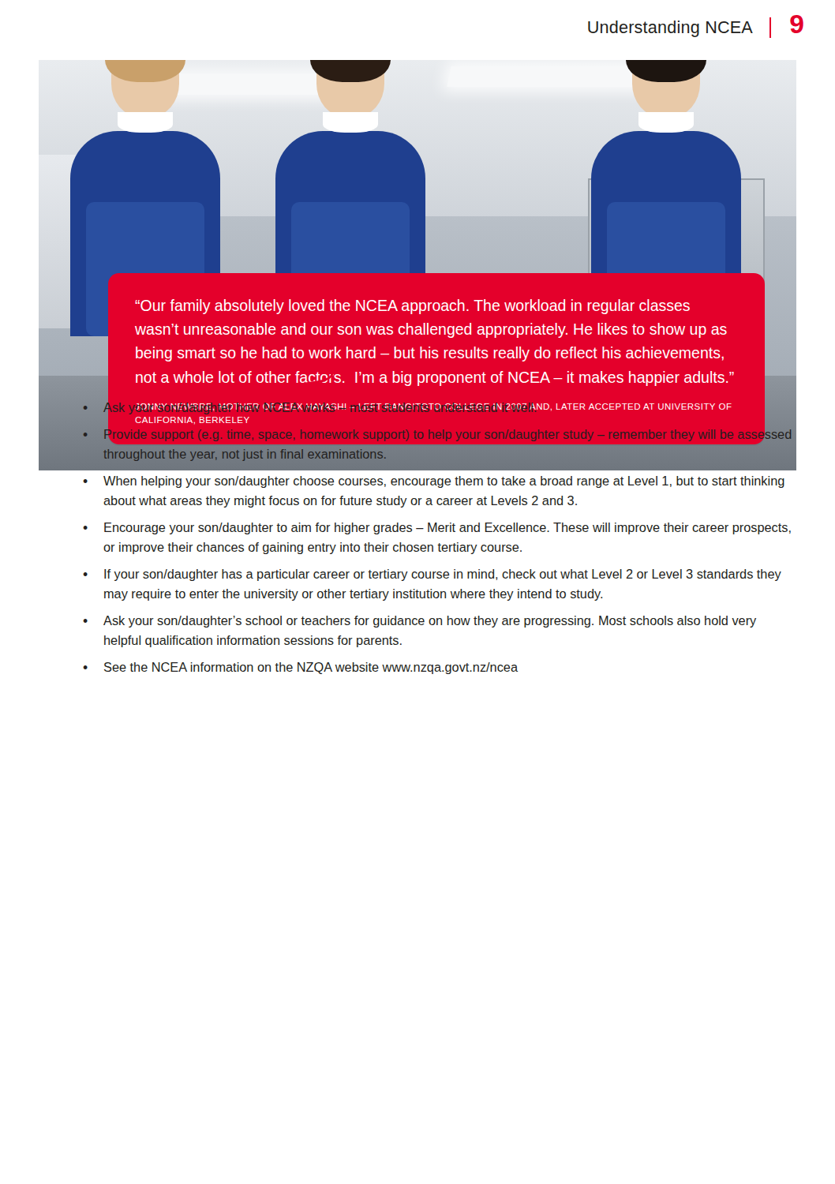Understanding NCEA 9
“Our family absolutely loved the NCEA approach. The workload in regular classes wasn’t unreasonable and our son was challenged appropriately. He likes to show up as being smart so he had to work hard – but his results really do reflect his achievements, not a whole lot of other factors. I’m a big proponent of NCEA – it makes happier adults.”
Jonny Newbre, mother of Alex Hayashi – left Rangitoto College in 2007 and, later accepted at University of California, Berkeley
Tips for parents/whānau
Ask your son/daughter how NCEA works – most students understand it well.
Provide support (e.g. time, space, homework support) to help your son/daughter study – remember they will be assessed throughout the year, not just in final examinations.
When helping your son/daughter choose courses, encourage them to take a broad range at Level 1, but to start thinking about what areas they might focus on for future study or a career at Levels 2 and 3.
Encourage your son/daughter to aim for higher grades – Merit and Excellence. These will improve their career prospects, or improve their chances of gaining entry into their chosen tertiary course.
If your son/daughter has a particular career or tertiary course in mind, check out what Level 2 or Level 3 standards they may require to enter the university or other tertiary institution where they intend to study.
Ask your son/daughter’s school or teachers for guidance on how they are progressing. Most schools also hold very helpful qualification information sessions for parents.
See the NCEA information on the NZQA website www.nzqa.govt.nz/ncea